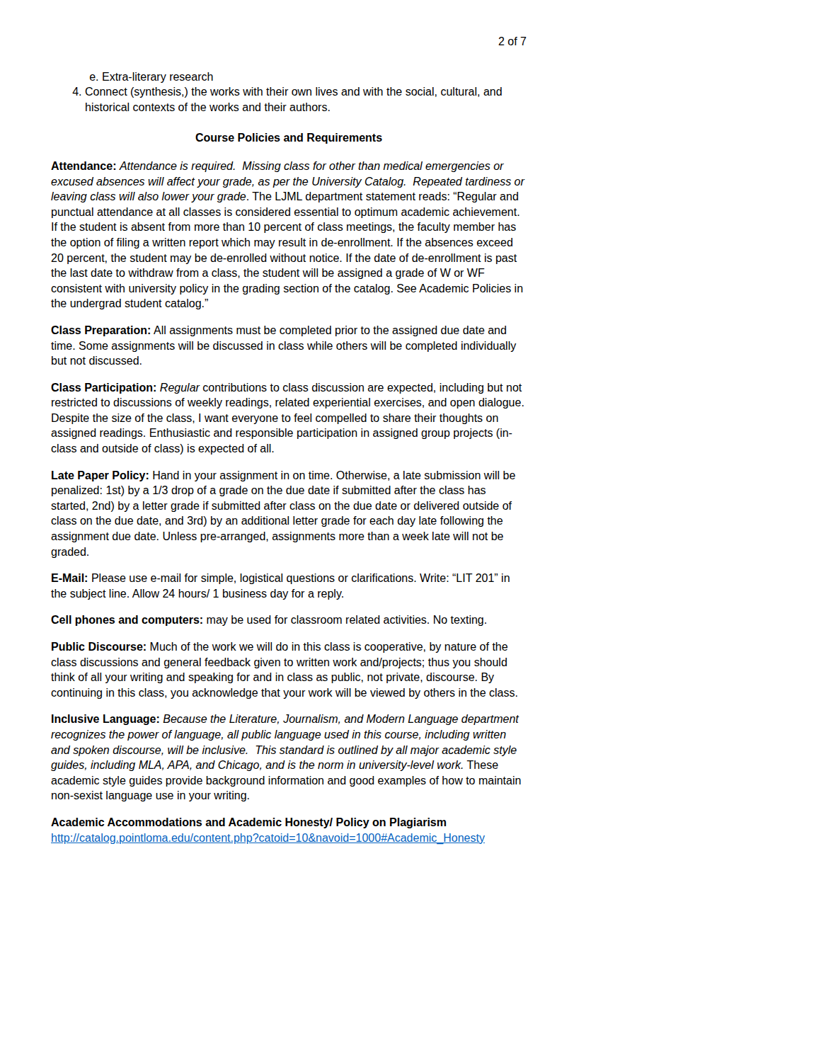2 of 7
Extra-literary research
Connect (synthesis,) the works with their own lives and with the social, cultural, and historical contexts of the works and their authors.
Course Policies and Requirements
Attendance: Attendance is required. Missing class for other than medical emergencies or excused absences will affect your grade, as per the University Catalog. Repeated tardiness or leaving class will also lower your grade. The LJML department statement reads: “Regular and punctual attendance at all classes is considered essential to optimum academic achievement. If the student is absent from more than 10 percent of class meetings, the faculty member has the option of filing a written report which may result in de-enrollment. If the absences exceed 20 percent, the student may be de-enrolled without notice. If the date of de-enrollment is past the last date to withdraw from a class, the student will be assigned a grade of W or WF consistent with university policy in the grading section of the catalog. See Academic Policies in the undergrad student catalog.”
Class Preparation: All assignments must be completed prior to the assigned due date and time. Some assignments will be discussed in class while others will be completed individually but not discussed.
Class Participation: Regular contributions to class discussion are expected, including but not restricted to discussions of weekly readings, related experiential exercises, and open dialogue. Despite the size of the class, I want everyone to feel compelled to share their thoughts on assigned readings. Enthusiastic and responsible participation in assigned group projects (in-class and outside of class) is expected of all.
Late Paper Policy: Hand in your assignment in on time. Otherwise, a late submission will be penalized: 1st) by a 1/3 drop of a grade on the due date if submitted after the class has started, 2nd) by a letter grade if submitted after class on the due date or delivered outside of class on the due date, and 3rd) by an additional letter grade for each day late following the assignment due date. Unless pre-arranged, assignments more than a week late will not be graded.
E-Mail: Please use e-mail for simple, logistical questions or clarifications. Write: “LIT 201” in the subject line. Allow 24 hours/ 1 business day for a reply.
Cell phones and computers: may be used for classroom related activities. No texting.
Public Discourse: Much of the work we will do in this class is cooperative, by nature of the class discussions and general feedback given to written work and/projects; thus you should think of all your writing and speaking for and in class as public, not private, discourse. By continuing in this class, you acknowledge that your work will be viewed by others in the class.
Inclusive Language: Because the Literature, Journalism, and Modern Language department recognizes the power of language, all public language used in this course, including written and spoken discourse, will be inclusive. This standard is outlined by all major academic style guides, including MLA, APA, and Chicago, and is the norm in university-level work. These academic style guides provide background information and good examples of how to maintain non-sexist language use in your writing.
Academic Accommodations and Academic Honesty/ Policy on Plagiarism
http://catalog.pointloma.edu/content.php?catoid=10&navoid=1000#Academic_Honesty